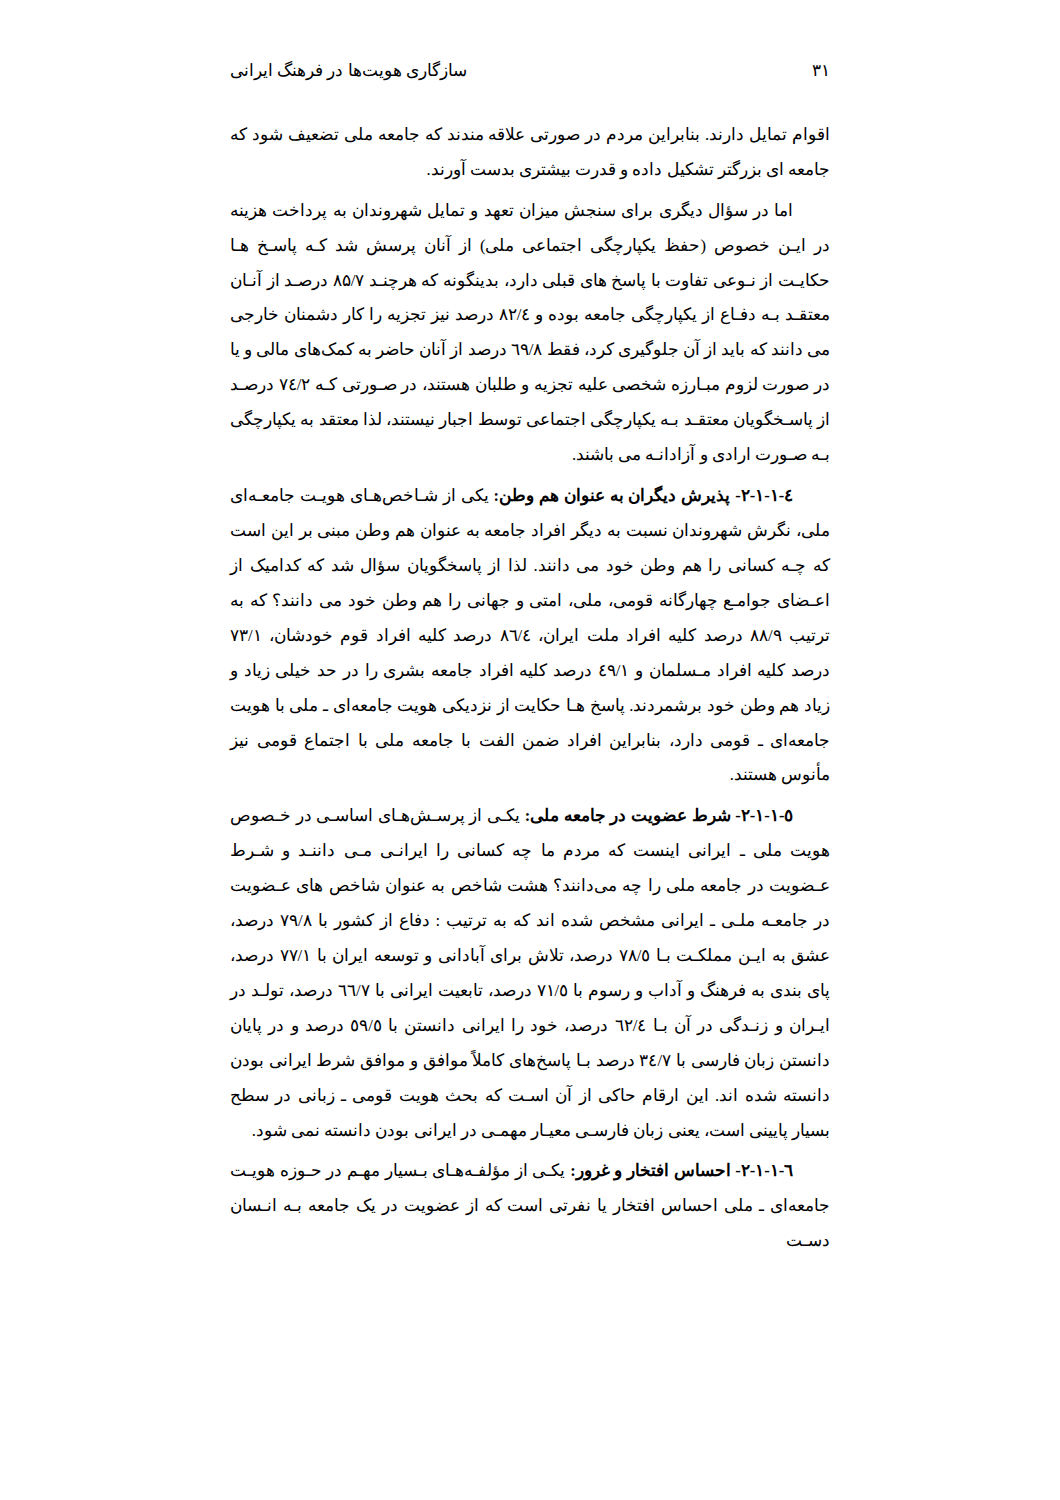۳۱ سازگاری هویت‌ها در فرهنگ ایرانی
اقوام تمایل دارند. بنابراین مردم در صورتی علاقه مندند که جامعه ملی تضعیف شود که جامعه ای بزرگتر تشکیل داده و قدرت بیشتری بدست آورند.
اما در سؤال دیگری برای سنجش میزان تعهد و تمایل شهروندان به پرداخت هزینه در ایـن خصوص (حفظ یکپارچگی اجتماعی ملی) از آنان پرسش شد کـه پاسـخ هـا حکایـت از نـوعی تفاوت با پاسخ های قبلی دارد، بدینگونه که هرچنـد ۸۵/۷ درصـد از آنـان معتقـد بـه دفـاع از یکپارچگی جامعه بوده و ۸۲/٤ درصد نیز تجزیه را کار دشمنان خارجی می دانند که باید از آن جلوگیری کرد، فقط ٦٩/٨ درصد از آنان حاضر به کمک‌های مالی و یا در صورت لزوم مبـارزه شخصی علیه تجزیه و طلبان هستند، در صـورتی کـه ٧٤/٢ درصـد از پاسـخگویان معتقـد بـه یکپارچگی اجتماعی توسط اجبار نیستند، لذا معتقد به یکپارچگی بـه صـورت ارادی و آزادانـه می باشند.
٤-١-١-٢- پذیرش دیگران به عنوان هم وطن: یکی از شـاخص‌هـای هویـت جامعـه‌ای ملی، نگرش شهروندان نسبت به دیگر افراد جامعه به عنوان هم وطن مبنی بر این است که چـه کسانی را هم وطن خود می دانند. لذا از پاسخگویان سؤال شد که کدامیک از اعـضای جوامـع چهارگانه قومی، ملی، امتی و جهانی را هم وطن خود می دانند؟ که به ترتیب ۸۸/۹ درصد کلیه افراد ملت ایران، ۸٦/٤ درصد کلیه افراد قوم خودشان، ٧٣/١ درصد کلیه افراد مـسلمان و ٤٩/١ درصد کلیه افراد جامعه بشری را در حد خیلی زیاد و زیاد هم وطن خود برشمردند. پاسخ هـا حکایت از نزدیکی هویت جامعه‌ای ـ ملی با هویت جامعه‌ای ـ قومی دارد، بنابراین افراد ضمن الفت با جامعه ملی با اجتماع قومی نیز مأنوس هستند.
٥-١-١-٢- شرط عضویت در جامعه ملی: یکـی از پرسـش‌هـای اساسـی در خـصوص هویت ملی ـ ایرانی اینست که مردم ما چه کسانی را ایرانـی مـی داننـد و شـرط عـضویت در جامعه ملی را چه می‌دانند؟ هشت شاخص به عنوان شاخص های عـضویت در جامعـه ملـی ـ ایرانی مشخص شده اند که به ترتیب : دفاع از کشور با ٧٩/٨ درصد، عشق به ایـن مملکـت بـا ٧٨/٥ درصد، تلاش برای آبادانی و توسعه ایران با ٧٧/١ درصد، پای بندی به فرهنگ و آداب و رسوم با ٧١/٥ درصد، تابعیت ایرانی با ٦٦/٧ درصد، تولـد در ایـران و زنـدگی در آن بـا ٦٢/٤ درصد، خود را ایرانی دانستن با ٥٩/٥ درصد و در پایان دانستن زبان فارسی با ٣٤/٧ درصد بـا پاسخ‌های کاملاً موافق و موافق شرط ایرانی بودن دانسته شده اند. این ارقام حاکی از آن اسـت که بحث هویت قومی ـ زبانی در سطح بسیار پایینی است، یعنی زبان فارسـی معیـار مهمـی در ایرانی بودن دانسته نمی شود.
٦-١-١-٢- احساس افتخار و غرور: یکـی از مؤلفـه‌هـای بـسیار مهـم در حـوزه هویـت جامعه‌ای ـ ملی احساس افتخار یا نفرتی است که از عضویت در یک جامعه بـه انـسان دسـت